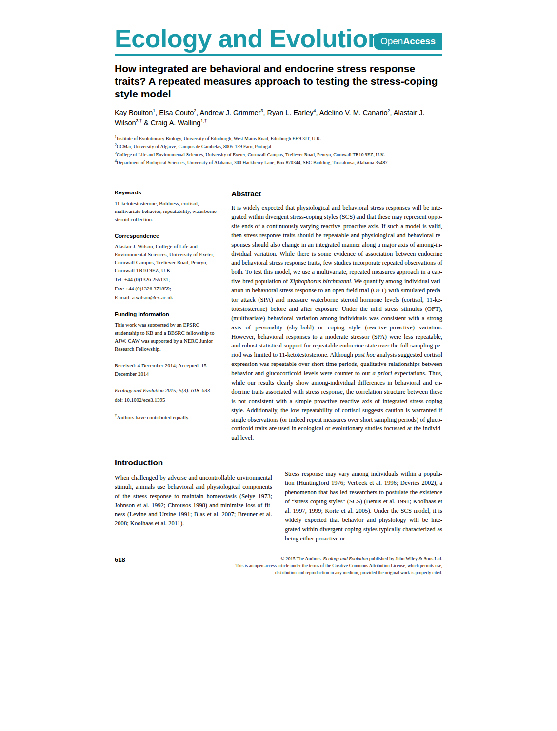Ecology and Evolution
Open Access
How integrated are behavioral and endocrine stress response traits? A repeated measures approach to testing the stress-coping style model
Kay Boulton1, Elsa Couto2, Andrew J. Grimmer3, Ryan L. Earley4, Adelino V. M. Canario2, Alastair J. Wilson3,† & Craig A. Walling1,†
1Institute of Evolutionary Biology, University of Edinburgh, West Mains Road, Edinburgh EH9 3JT, U.K.
2CCMar, University of Algarve, Campus de Gambelas, 8005-139 Faro, Portugal
3College of Life and Environmental Sciences, University of Exeter, Cornwall Campus, Treliever Road, Penryn, Cornwall TR10 9EZ, U.K.
4Department of Biological Sciences, University of Alabama, 300 Hackberry Lane, Box 870344, SEC Building, Tuscaloosa, Alabama 35487
Keywords
11-ketotestosterone, Boldness, cortisol, multivariate behavior, repeatability, waterborne steroid collection.
Correspondence
Alastair J. Wilson, College of Life and Environmental Sciences, University of Exeter, Cornwall Campus, Treliever Road, Penryn, Cornwall TR10 9EZ, U.K.
Tel: +44 (0)1326 255131;
Fax: +44 (0)1326 371859;
E-mail: a.wilson@ex.ac.uk
Funding Information
This work was supported by an EPSRC studentship to KB and a BBSRC fellowship to AJW. CAW was supported by a NERC Junior Research Fellowship.
Received: 4 December 2014; Accepted: 15 December 2014
Ecology and Evolution 2015; 5(3): 618–633
doi: 10.1002/ece3.1395
†Authors have contributed equally.
Abstract
It is widely expected that physiological and behavioral stress responses will be integrated within divergent stress-coping styles (SCS) and that these may represent opposite ends of a continuously varying reactive–proactive axis. If such a model is valid, then stress response traits should be repeatable and physiological and behavioral responses should also change in an integrated manner along a major axis of among-individual variation. While there is some evidence of association between endocrine and behavioral stress response traits, few studies incorporate repeated observations of both. To test this model, we use a multivariate, repeated measures approach in a captive-bred population of Xiphophorus birchmanni. We quantify among-individual variation in behavioral stress response to an open field trial (OFT) with simulated predator attack (SPA) and measure waterborne steroid hormone levels (cortisol, 11-ketotestosterone) before and after exposure. Under the mild stress stimulus (OFT), (multivariate) behavioral variation among individuals was consistent with a strong axis of personality (shy–bold) or coping style (reactive–proactive) variation. However, behavioral responses to a moderate stressor (SPA) were less repeatable, and robust statistical support for repeatable endocrine state over the full sampling period was limited to 11-ketotestosterone. Although post hoc analysis suggested cortisol expression was repeatable over short time periods, qualitative relationships between behavior and glucocorticoid levels were counter to our a priori expectations. Thus, while our results clearly show among-individual differences in behavioral and endocrine traits associated with stress response, the correlation structure between these is not consistent with a simple proactive–reactive axis of integrated stress-coping style. Additionally, the low repeatability of cortisol suggests caution is warranted if single observations (or indeed repeat measures over short sampling periods) of glucocorticoid traits are used in ecological or evolutionary studies focussed at the individual level.
Introduction
When challenged by adverse and uncontrollable environmental stimuli, animals use behavioral and physiological components of the stress response to maintain homeostasis (Selye 1973; Johnson et al. 1992; Chrousos 1998) and minimize loss of fitness (Levine and Ursine 1991; Blas et al. 2007; Breuner et al. 2008; Koolhaas et al. 2011).
Stress response may vary among individuals within a population (Huntingford 1976; Verbeek et al. 1996; Devries 2002), a phenomenon that has led researchers to postulate the existence of “stress-coping styles” (SCS) (Benus et al. 1991; Koolhaas et al. 1997, 1999; Korte et al. 2005). Under the SCS model, it is widely expected that behavior and physiology will be integrated within divergent coping styles typically characterized as being either proactive or
618
© 2015 The Authors. Ecology and Evolution published by John Wiley & Sons Ltd.
This is an open access article under the terms of the Creative Commons Attribution License, which permits use,
distribution and reproduction in any medium, provided the original work is properly cited.